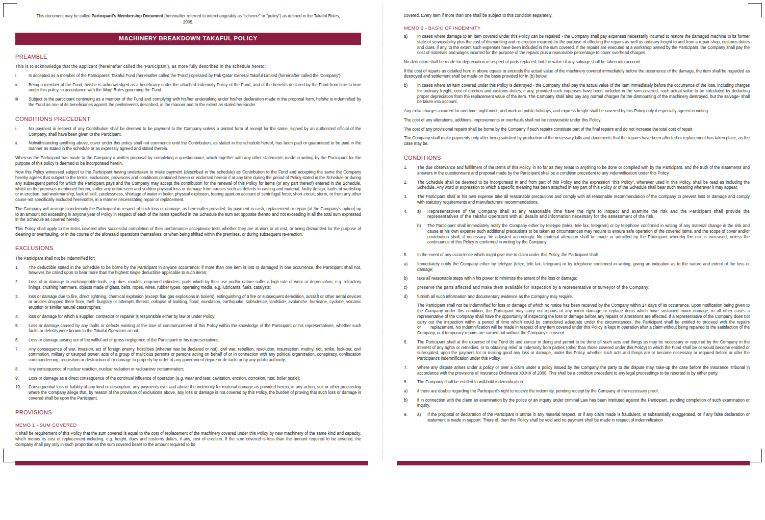This document may be called Participant's Membership Document (hereinafter referred to interchangeably as "scheme" or "policy") as defined in the Takaful Rules, 2005.
MACHINERY BREAKDOWN TAKAFUL POLICY
Preamble
This is to acknowledge that the applicant (hereinafter called the 'Participant'), as more fully described in the schedule hereto:
i
Is accepted as a member of the Participants' Takaful Fund (hereinafter called the 'Fund') operated by Pak Qatar General Takaful Limited (hereinafter called the 'Company').
ii
Being a member of the Fund, he/she is acknowledged as a beneficiary under the attached Indemnity Policy of the Fund, and of the benefits declared by the Fund from time to time under this policy, in accordance with the Waqf Rules governing the Fund.
iii
Subject to the participant continuing as a member of the Fund and complying with his/her undertaking under his/her declaration made in the proposal form, he/she is indemnified by the Fund as one of its beneficiaries against the perils/events described, in the manner and to the extent as stated hereunder.
Conditions Precedent
i.
No payment in respect of any Contribution shall be deemed to be payment to the Company unless a printed form of receipt for the same, signed by an authorized official of the Company, shall have been given to the Participant.
ii.
Notwithstanding anything above, cover under this policy shall not commence until the Contribution, as stated in the schedule hereof, has been paid or guaranteed to be paid in the manner as stated in the schedule or as expressly agreed and stated therein.
Whereas the Participant has made to the Company a written proposal by completing a questionnaire, which together with any other statements made in writing by the Participant for the purpose of this policy is deemed to be incorporated herein.
Now this Policy witnessed subject to the Participant having undertaken to make payment (described in the schedule) as Contribution to the Fund and accepting the same the Company hereby agrees that subject to the terms, exclusions, provisions and conditions contained herein or endorsed hereon if at any time during the period of Policy stated in the Schedule or during any subsequent period for which the Participant pays and the Company may accept the contribution for the renewal of this Policy for items (or any part thereof) entered in the Schedule, whilst on the premises mentioned herein, suffer any unforeseen and sudden physical loss or damage from causes such as defects in casting and material, faulty design, faults at workshop or in erection, bad workmanship, lack of skill, carelessness, shortage of water in boiler, physical explosion, tearing apart on account of centrifugal force, short-circuit, storm, or from any other cause not specifically excluded hereinafter, in a manner necessitating repair or replacement.
The Company will arrange to indemnify the Participant in respect of such loss or damage, as hereinafter provided, by payment in cash, replacement or repair (at the Company's option) up to an amount not exceeding in anyone year of Policy in respect of each of the items specified in the Schedule the sum set opposite thereto and not exceeding in all the total sum expressed in the Schedule as covered hereby.
This Policy shall apply to the items covered after successful completion of their performance acceptance tests whether they are at work or at rest, or being dismantled for the purpose of cleaning or overhauling, or in the course of the aforesaid operations themselves, or when being shifted within the premises, or during subsequent re-erection.
Exclusions
The Participant shall not be indemnified for:
1.
The deductible stated in the Schedule to be borne by the Participant in anyone occurrence; if more than one item is lost or damaged in one occurrence, the Participant shall not, however, be called upon to bear more than the highest single deductible applicable to such items;
2.
Loss of or damage to exchangeable tools, e.g. dies, moulds, engraved cylinders, parts which by their use and/or nature suffer a high rate of wear or depreciation, e.g. refractory linings, crushing hammers, objects made of glass, belts, ropes, wires, rubber types, operating media, e.g. lubricants, fuels, catalysts;
3.
loss or damage due to fire, direct lightning, chemical explosion (except flue gas explosions in boilers), extinguishing of a fire or subsequent demolition, aircraft or other aerial devices or articles dropped there from, theft, burglary or attempts thereat, collapse of building, flood, inundation, earthquake, subsidence, landslide, avalanche, hurricane, cyclone, volcanic eruption or similar natural catastrophes;
4.
loss or damage for which a supplier, contractor or repairer is responsible either by law or under Policy;
5.
Loss or damage caused by any faults or defects existing at the time of commencement of this Policy within the knowledge of the Participant or his representatives, whether such faults or defects were known to the Takaful Operators or not;
6.
Loss or damage arising out of the willful act or gross negligence of the Participant or his representatives;
7.
Any consequence of war, invasion, act of foreign enemy, hostilities (whether war be declared or not), civil war, rebellion, revolution, insurrection, mutiny, riot, strike, lock-out, civil commotion, military or usurped power, acts of a group of malicious persons or persons acting on behalf of or in connection with any political organization, conspiracy, confiscation commandeering, requisition or destruction of or damage to property by order of any government dejure or de facto or by any public authority;
8.
Any consequence of nuclear reaction, nuclear radiation or radioactive contamination;
9.
Loss or damage as a direct consequence of the continual influence of operation (e.g. wear and tear, cavitation, erosion, corrosion, rust, boiler scale);
10.
Consequential loss or liability of any kind or description, any payments over and above the indemnity for material damage as provided herein; in any action, suit or other proceeding where the Company allege that, by reason of the provision of exclusions above, any loss or damage is not covered by this Policy, the burden of proving that such loss or damage is covered shall be upon the Participant.
Provisions
Memo 1 - Sum Covered
It shall be requirement of this Policy that the sum covered is equal to the cost of replacement of the machinery covered under this Policy by new machinery of the same kind and capacity, which means its cost of replacement including, e.g. freight, dues and customs duties, if any, cost of erection. If the sum covered is less than the amount required to be covered, the Company shall pay only in such proportion as the sum covered bears to the amount required to be
covered. Every item if more than one shall be subject to this condition separately.
Memo 2 - Basic of Indemnity
a)
In cases where damage to an item covered under this Policy can be repaired - the Company shall pay expenses necessarily incurred to restore the damaged machine to its former state of serviceability plus the cost of dismantling and re-erection incurred for the purpose of effecting the repairs as well as ordinary freight to and from a repair shop, customs duties and dues, if any, to the extent such expenses have been included in the sum covered. If the repairs are executed at a workshop owned by the Participant, the Company shall pay the cost of materials and wages incurred for the purpose of the repairs plus a reasonable percentage to cover overhead charges.
No deduction shall be made for depreciation in respect of parts replaced, but the value of any salvage shall be taken into account.
If the cost of repairs as detailed here in above equals or exceeds the actual value of the machinery covered immediately before the occurrence of the damage, the item shall be regarded as destroyed and settlement shall be made on the basis provided for in (b) below.
b)
In cases where an item covered under this Policy is destroyed - the Company shall pay the actual value of the item immediately before the occurrence of the loss, including charges for ordinary freight, cost of erection and customs duties, if any, provided such expenses have been' included in the sum covered, such actual value to be calculated by deducting proper depreciation from the replacement value of the item. The Company shall also pay any normal charges for the dismounting of the machinery destroyed, but the salvage- shall be taken into account.
Any extra charges incurred for overtime, night work, and work on public holidays, and express freight shall be covered by this Policy only if especially agreed in writing.
The cost of any alterations, additions, improvements or overhauls shall not be recoverable under this Policy.
The cost of any provisional repairs shall be borne by the Company if such repairs constitute part of the final repairs and do not increase the total cost of repair.
The Company shall make payments only after being satisfied by production of the necessary bills and documents that the repairs have been affected or replacement has taken place, as the case may be.
Conditions
1.
The due observance and fulfillment of the terms of this Policy, in so far as they relate to anything to be done or complied with by the Participant, and the truth of the statements and answers in the questionnaire and proposal made by the Participant shall be a condition precedent to any indemnification under this Policy
2.
The Schedule shall be deemed to be incorporated in and from part of this Policy and the expression "this Policy", wherever used in this Policy, shall be read as including the Schedule. Any word or expression to which a specific meaning has been attached in any part of this Policy or of the Schedule shall bear such meaning wherever it may appear.
3.
The Participant shall at his own expense take all reasonable precautions and comply with all reasonable recommendation of the Company to prevent loss or damage and comply with statutory requirements and manufacturers' recommendations.
4.
a)
Representatives of the Company shall at any reasonable time have the right to inspect and examine the risk and the Participant shall provide the representatives of the Takaful Operators with all details and information necessary for the assessment of the risk.
b)
The Participant shall immediately notify the Company either by teletype (telex, tele fax, telegram) or by telephone confirmed in writing of any material change in the risk and cause at his own expense such additional precautions to be taken as circumstances may require to ensure safe operation of the covered items, and the scope of cover and/or contribution shall, if necessary, be adjusted accordingly. No material alteration shall be made or admitted by the Participant whereby the risk is increased, unless the continuance of this Policy is confirmed in writing by the Company.
5.
In the event of any occurrence which might give rise to claim under this Policy, the Participant shall
a)
Immediately notify the Company either by teletype (telex, tele fax, telegram) or by telephone confirmed in writing, giving an indication as to the nature and extent of the loss or damage;
b)
take all reasonable steps within his power to minimize the extent of the loss or damage;
c)
preserve the parts affected and make them available for inspection by a representative or surveyor of the Company;
d)
furnish all such information and documentary evidence as the Company may require.
The Participant shall not be indemnified for loss or damage of which no notice has been received by the Company within 14 days of its occurrence. Upon notification being given to the Company under this condition, the Participant may carry out repairs of any minor damage or replace items which have sustained minor damage; in all other cases a representative of the Company shall have the opportunity of inspecting the loss or damage before any repairs or alterations are effected. If a representative of the Company does not carry out the inspection within a period of time which could be considered adequate under the circumstances, the Participant shall be entitled to proceed with the repairs or replacement. No indemnification will be made in respect of any item covered under this Policy is kept in operation after a claim without being repaired to the satisfaction of the Company, or if temporary repairs are carried out without the Company's consent.
6.
The Participant shall at the expense of the Fund do and concur in doing and permit to be done all such acts and things as may be necessary or required by the Company in the interest of any rights or remedies, or to obtaining relief or indemnity from parties (other than those covered under this Policy) to which the Fund shall be or would become entitled or subrogated, upon the payment for or making good any loss or damage, under this Policy, whether such acts and things are or become necessary or required before or after the Participant's indemnification under this Policy.
7.
Where any dispute arises under a policy or over a claim under a policy issued by the Company the party to the dispute may, take-up the case before the Insurance Tribunal in accordance with the provisions of Insurance Ordinance XXXIX of 2000. This shall be a condition precedent to any legal proceedings to be resorted to by either party.
8.
The Company shall be entitled to withhold indemnification:
a)
if there are doubts regarding the Participant's right to receive the indemnity, pending receipt by the Company of the necessary proof;
b)
if in connection with the claim an examination by the police or an inquiry under criminal Law has been instituted against the Participant, pending completion of such examination or inquiry.
9.
a)
If the proposal or declaration of the Participant is untrue in any material respect, or if any claim made is fraudulent, or substantially exaggerated, or if any false declaration or statement is made in support. There of, then this Policy shall be void and no payment shall be made in respect of indemnification